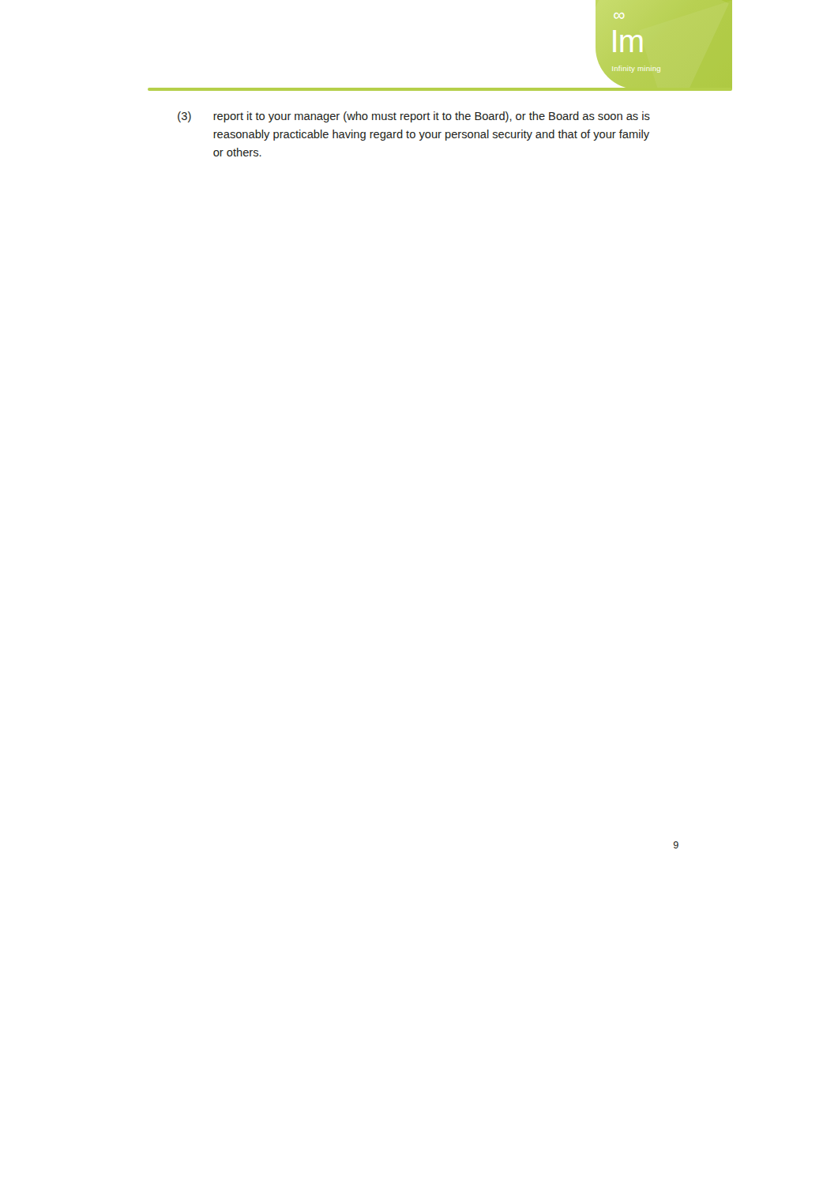∞
Im
Infinity mining
(3)
report it to your manager (who must report it to the Board), or the Board as soon as is reasonably practicable having regard to your personal security and that of your family or others.
9